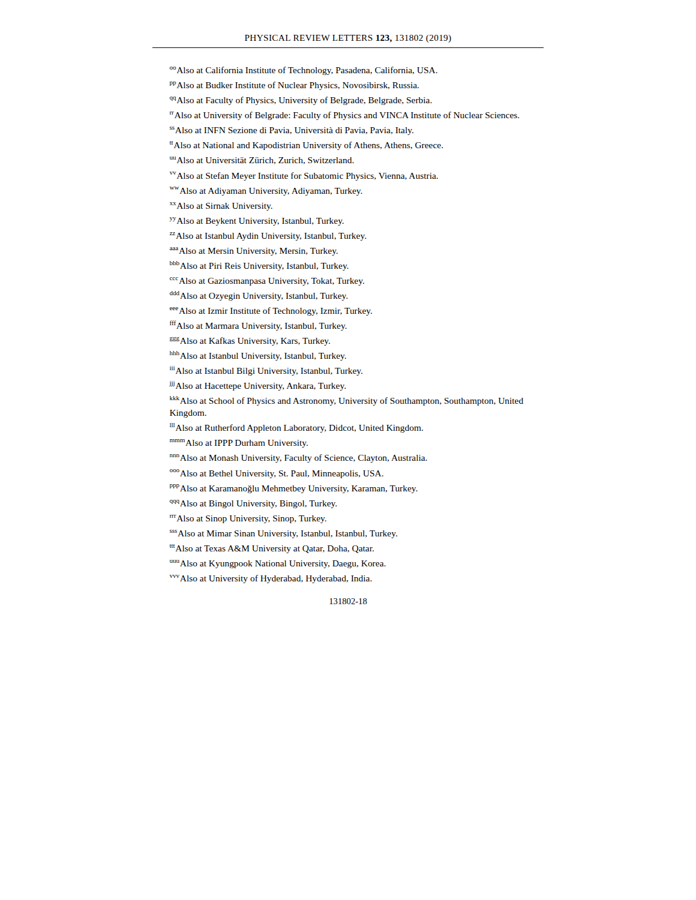Physical Review Letters 123, 131802 (2019)
ooAlso at California Institute of Technology, Pasadena, California, USA.
ppAlso at Budker Institute of Nuclear Physics, Novosibirsk, Russia.
qqAlso at Faculty of Physics, University of Belgrade, Belgrade, Serbia.
rrAlso at University of Belgrade: Faculty of Physics and VINCA Institute of Nuclear Sciences.
ssAlso at INFN Sezione di Pavia, Università di Pavia, Pavia, Italy.
ttAlso at National and Kapodistrian University of Athens, Athens, Greece.
uuAlso at Universität Zürich, Zurich, Switzerland.
vvAlso at Stefan Meyer Institute for Subatomic Physics, Vienna, Austria.
wwAlso at Adiyaman University, Adiyaman, Turkey.
xxAlso at Sirnak University.
yyAlso at Beykent University, Istanbul, Turkey.
zzAlso at Istanbul Aydin University, Istanbul, Turkey.
aaaAlso at Mersin University, Mersin, Turkey.
bbbAlso at Piri Reis University, Istanbul, Turkey.
cccAlso at Gaziosmanpasa University, Tokat, Turkey.
dddAlso at Ozyegin University, Istanbul, Turkey.
eeeAlso at Izmir Institute of Technology, Izmir, Turkey.
fffAlso at Marmara University, Istanbul, Turkey.
gggAlso at Kafkas University, Kars, Turkey.
hhhAlso at Istanbul University, Istanbul, Turkey.
iiiAlso at Istanbul Bilgi University, Istanbul, Turkey.
jjjAlso at Hacettepe University, Ankara, Turkey.
kkkAlso at School of Physics and Astronomy, University of Southampton, Southampton, United Kingdom.
lllAlso at Rutherford Appleton Laboratory, Didcot, United Kingdom.
mmmAlso at IPPP Durham University.
nnnAlso at Monash University, Faculty of Science, Clayton, Australia.
oooAlso at Bethel University, St. Paul, Minneapolis, USA.
pppAlso at Karamanoğlu Mehmetbey University, Karaman, Turkey.
qqqAlso at Bingol University, Bingol, Turkey.
rrrAlso at Sinop University, Sinop, Turkey.
sssAlso at Mimar Sinan University, Istanbul, Istanbul, Turkey.
tttAlso at Texas A&M University at Qatar, Doha, Qatar.
uuuAlso at Kyungpook National University, Daegu, Korea.
vvvAlso at University of Hyderabad, Hyderabad, India.
131802-18